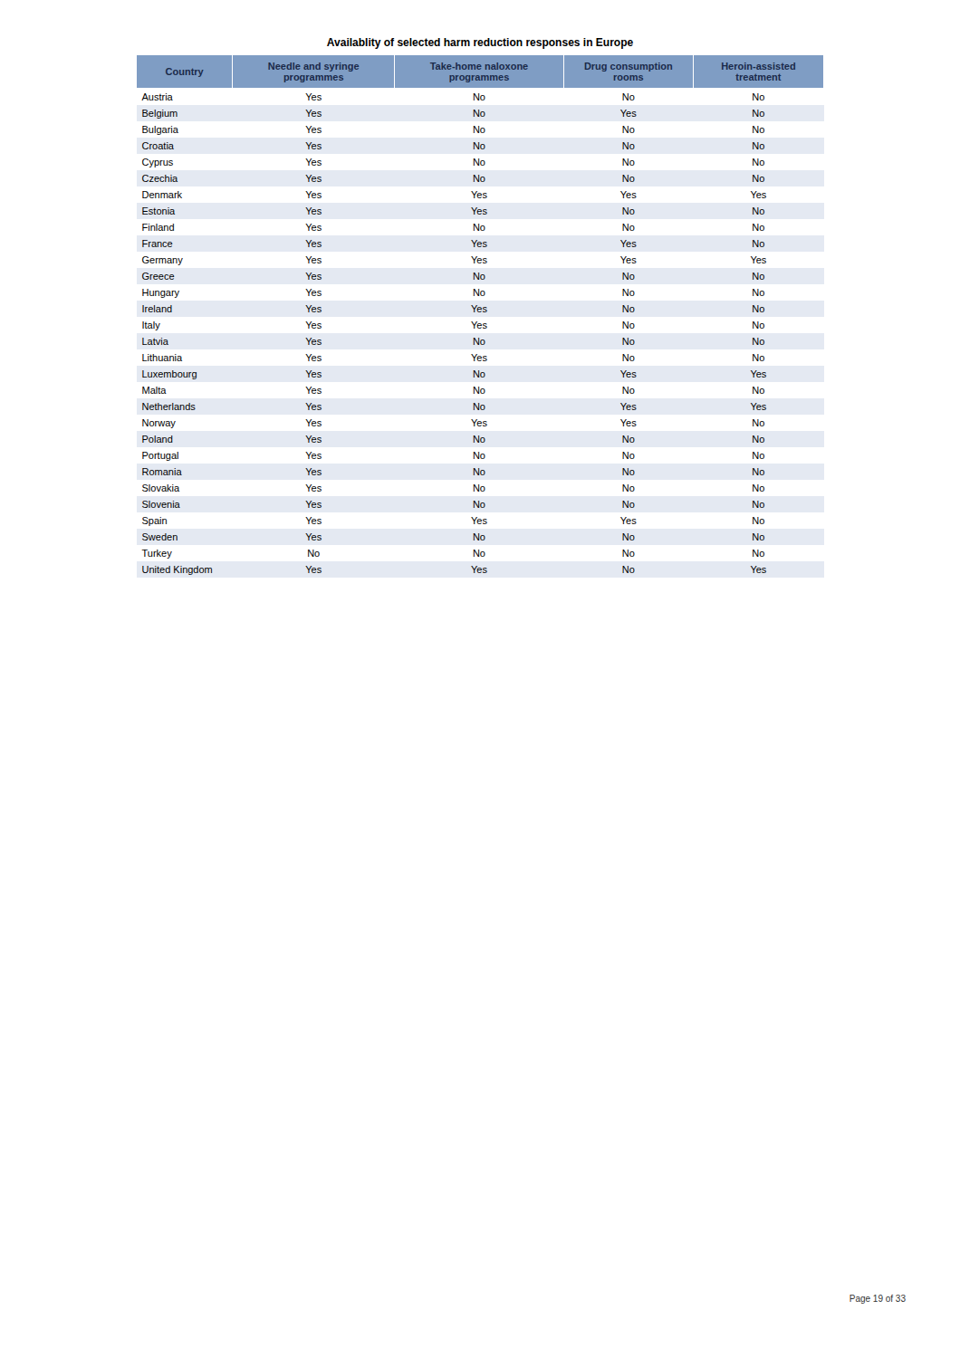Availablity of selected harm reduction responses in Europe
| Country | Needle and syringe programmes | Take-home naloxone programmes | Drug consumption rooms | Heroin-assisted treatment |
| --- | --- | --- | --- | --- |
| Austria | Yes | No | No | No |
| Belgium | Yes | No | Yes | No |
| Bulgaria | Yes | No | No | No |
| Croatia | Yes | No | No | No |
| Cyprus | Yes | No | No | No |
| Czechia | Yes | No | No | No |
| Denmark | Yes | Yes | Yes | Yes |
| Estonia | Yes | Yes | No | No |
| Finland | Yes | No | No | No |
| France | Yes | Yes | Yes | No |
| Germany | Yes | Yes | Yes | Yes |
| Greece | Yes | No | No | No |
| Hungary | Yes | No | No | No |
| Ireland | Yes | Yes | No | No |
| Italy | Yes | Yes | No | No |
| Latvia | Yes | No | No | No |
| Lithuania | Yes | Yes | No | No |
| Luxembourg | Yes | No | Yes | Yes |
| Malta | Yes | No | No | No |
| Netherlands | Yes | No | Yes | Yes |
| Norway | Yes | Yes | Yes | No |
| Poland | Yes | No | No | No |
| Portugal | Yes | No | No | No |
| Romania | Yes | No | No | No |
| Slovakia | Yes | No | No | No |
| Slovenia | Yes | No | No | No |
| Spain | Yes | Yes | Yes | No |
| Sweden | Yes | No | No | No |
| Turkey | No | No | No | No |
| United Kingdom | Yes | Yes | No | Yes |
Page 19 of 33